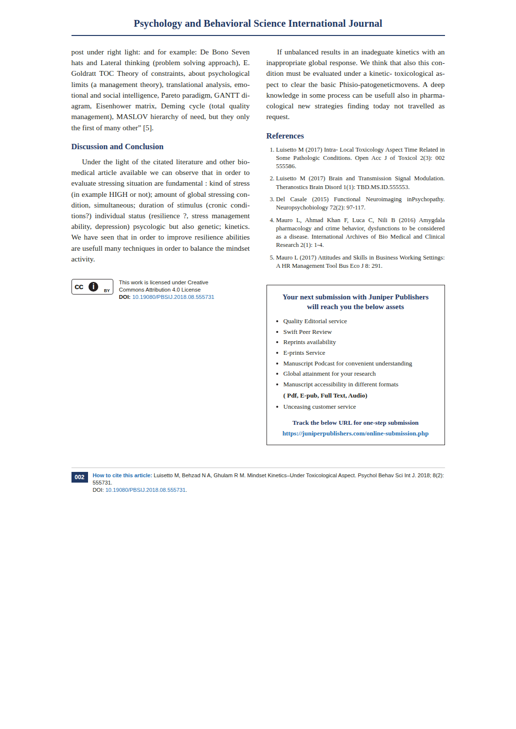Psychology and Behavioral Science International Journal
post under right light: and for example: De Bono Seven hats and Lateral thinking (problem solving approach), E. Goldratt TOC Theory of constraints, about psychological limits (a management theory), translational analysis, emotional and social intelligence, Pareto paradigm, GANTT diagram, Eisenhower matrix, Deming cycle (total quality management), MASLOV hierarchy of need, but they only the first of many other” [5].
Discussion and Conclusion
Under the light of the citated literature and other biomedical article available we can observe that in order to evaluate stressing situation are fundamental : kind of stress (in example HIGH or not); amount of global stressing condition, simultaneous; duration of stimulus (cronic conditions?) individual status (resilience ?, stress management ability, depression) psycologic but also genetic; kinetics. We have seen that in order to improve resilience abilities are usefull many techniques in order to balance the mindset activity.
cc i BY
This work is licensed under Creative
Commons Attribution 4.0 License
DOI: 10.19080/PBSIJ.2018.08.555731
If unbalanced results in an inadeguate kinetics with an inappropriate global response. We think that also this condition must be evaluated under a kinetic- toxicological aspect to clear the basic Phisio-patogeneticmovens. A deep knowledge in some process can be usefull also in pharmacological new strategies finding today not travelled as request.
References
Luisetto M (2017) Intra- Local Toxicology Aspect Time Related in Some Pathologic Conditions. Open Acc J of Toxicol 2(3): 002 555586.
Luisetto M (2017) Brain and Transmission Signal Modulation. Theranostics Brain Disord 1(1): TBD.MS.ID.555553.
Del Casale (2015) Functional Neuroimaging inPsychopathy. Neuropsychobiology 72(2): 97-117.
Mauro L, Ahmad Khan F, Luca C, Nili B (2016) Amygdala pharmacology and crime behavior, dysfunctions to be considered as a disease. International Archives of Bio Medical and Clinical Research 2(1): 1-4.
Mauro L (2017) Attitudes and Skills in Business Working Settings: A HR Management Tool Bus Eco J 8: 291.
Your next submission with Juniper Publishers
will reach you the below assets
Quality Editorial service
Swift Peer Review
Reprints availability
E-prints Service
Manuscript Podcast for convenient understanding
Global attainment for your research
Manuscript accessibility in different formats
( Pdf, E-pub, Full Text, Audio)
Unceasing customer service
Track the below URL for one-step submission https://juniperpublishers.com/online-submission.php
002
How to cite this article: Luisetto M, Behzad N A, Ghulam R M. Mindset Kinetics–Under Toxicological Aspect. Psychol Behav Sci Int J. 2018; 8(2): 555731. DOI: 10.19080/PBSIJ.2018.08.555731.